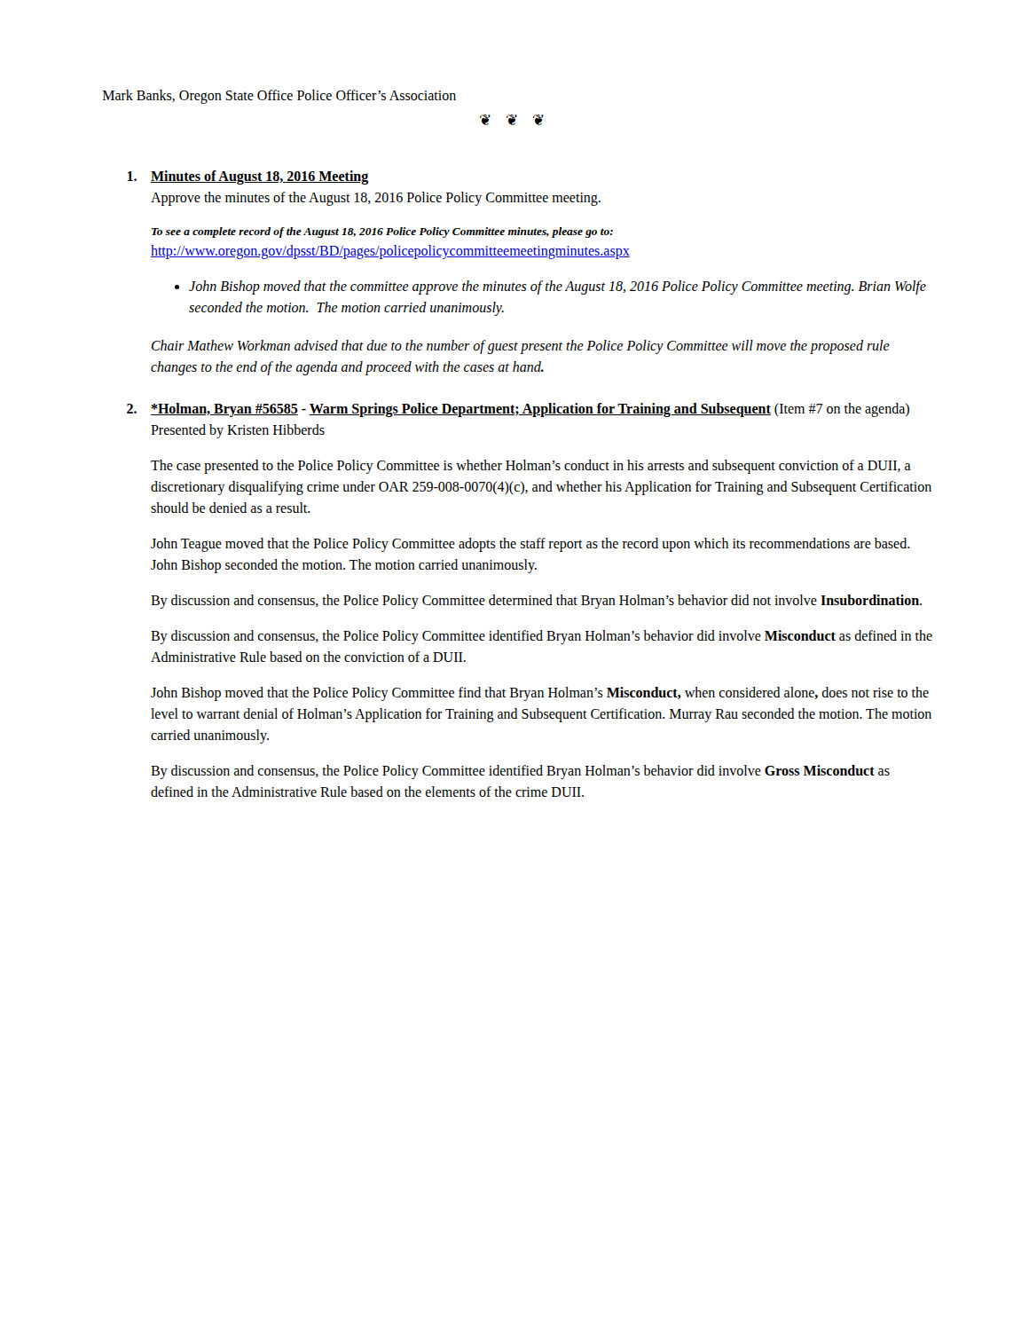Mark Banks, Oregon State Office Police Officer’s Association
❦ ❦ ❦
Minutes of August 18, 2016 Meeting
Approve the minutes of the August 18, 2016 Police Policy Committee meeting.
To see a complete record of the August 18, 2016 Police Policy Committee minutes, please go to:
http://www.oregon.gov/dpsst/BD/pages/policepolicycommitteemeetingminutes.aspx
John Bishop moved that the committee approve the minutes of the August 18, 2016 Police Policy Committee meeting. Brian Wolfe seconded the motion. The motion carried unanimously.
Chair Mathew Workman advised that due to the number of guest present the Police Policy Committee will move the proposed rule changes to the end of the agenda and proceed with the cases at hand.
*Holman, Bryan #56585 - Warm Springs Police Department; Application for Training and Subsequent (Item #7 on the agenda)
Presented by Kristen Hibberds
The case presented to the Police Policy Committee is whether Holman’s conduct in his arrests and subsequent conviction of a DUII, a discretionary disqualifying crime under OAR 259-008-0070(4)(c), and whether his Application for Training and Subsequent Certification should be denied as a result.
John Teague moved that the Police Policy Committee adopts the staff report as the record upon which its recommendations are based. John Bishop seconded the motion. The motion carried unanimously.
By discussion and consensus, the Police Policy Committee determined that Bryan Holman’s behavior did not involve Insubordination.
By discussion and consensus, the Police Policy Committee identified Bryan Holman’s behavior did involve Misconduct as defined in the Administrative Rule based on the conviction of a DUII.
John Bishop moved that the Police Policy Committee find that Bryan Holman’s Misconduct, when considered alone, does not rise to the level to warrant denial of Holman’s Application for Training and Subsequent Certification. Murray Rau seconded the motion. The motion carried unanimously.
By discussion and consensus, the Police Policy Committee identified Bryan Holman’s behavior did involve Gross Misconduct as defined in the Administrative Rule based on the elements of the crime DUII.